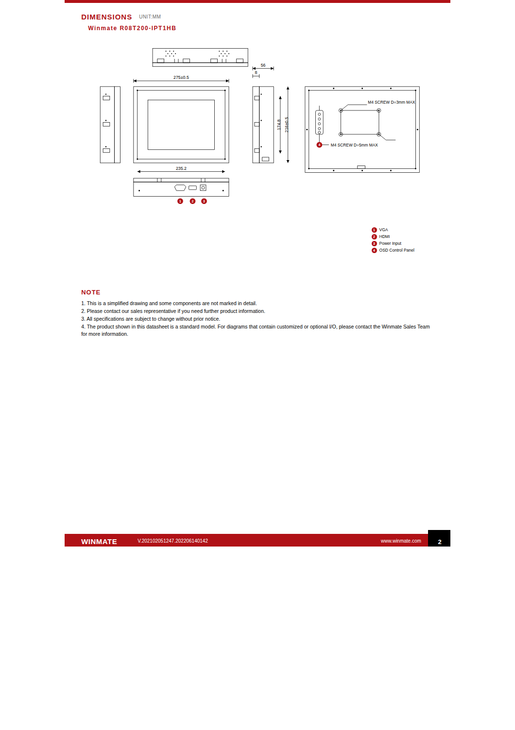DIMENSIONS
UNIT:MM
Winmate R08T200-IPT1HB
275±0.5 235.2 56 8 174.8 216±0.5 M4 SCREW D=3mm MAX M4 SCREW D=5mm MAX 1 2 3 4
1 VGA
2 HDMI
3 Power Input
4 OSD Control Panel
NOTE
1. This is a simplified drawing and some components are not marked in detail.
2. Please contact our sales representative if you need further product information.
3. All specifications are subject to change without prior notice.
4. The product shown in this datasheet is a standard model. For diagrams that contain customized or optional I/O, please contact the Winmate Sales Team for more information.
WINMATE
V.202102051247.202206140142
www.winmate.com
2